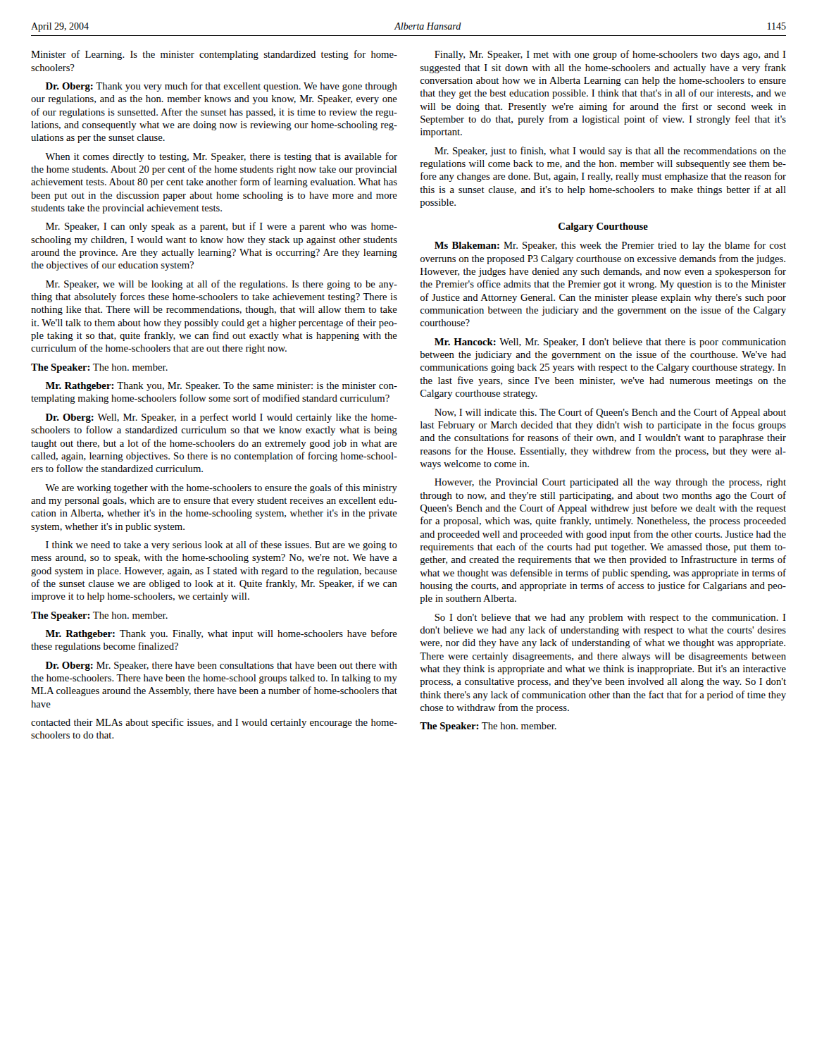April 29, 2004 Alberta Hansard 1145
Minister of Learning. Is the minister contemplating standardized testing for home-schoolers?
Dr. Oberg: Thank you very much for that excellent question. We have gone through our regulations, and as the hon. member knows and you know, Mr. Speaker, every one of our regulations is sunsetted. After the sunset has passed, it is time to review the regulations, and consequently what we are doing now is reviewing our home-schooling regulations as per the sunset clause.
When it comes directly to testing, Mr. Speaker, there is testing that is available for the home students. About 20 per cent of the home students right now take our provincial achievement tests. About 80 per cent take another form of learning evaluation. What has been put out in the discussion paper about home schooling is to have more and more students take the provincial achievement tests.
Mr. Speaker, I can only speak as a parent, but if I were a parent who was home-schooling my children, I would want to know how they stack up against other students around the province. Are they actually learning? What is occurring? Are they learning the objectives of our education system?
Mr. Speaker, we will be looking at all of the regulations. Is there going to be anything that absolutely forces these home-schoolers to take achievement testing? There is nothing like that. There will be recommendations, though, that will allow them to take it. We'll talk to them about how they possibly could get a higher percentage of their people taking it so that, quite frankly, we can find out exactly what is happening with the curriculum of the home-schoolers that are out there right now.
The Speaker: The hon. member.
Mr. Rathgeber: Thank you, Mr. Speaker. To the same minister: is the minister contemplating making home-schoolers follow some sort of modified standard curriculum?
Dr. Oberg: Well, Mr. Speaker, in a perfect world I would certainly like the home-schoolers to follow a standardized curriculum so that we know exactly what is being taught out there, but a lot of the home-schoolers do an extremely good job in what are called, again, learning objectives. So there is no contemplation of forcing home-schoolers to follow the standardized curriculum.
We are working together with the home-schoolers to ensure the goals of this ministry and my personal goals, which are to ensure that every student receives an excellent education in Alberta, whether it's in the home-schooling system, whether it's in the private system, whether it's in public system.
I think we need to take a very serious look at all of these issues. But are we going to mess around, so to speak, with the home-schooling system? No, we're not. We have a good system in place. However, again, as I stated with regard to the regulation, because of the sunset clause we are obliged to look at it. Quite frankly, Mr. Speaker, if we can improve it to help home-schoolers, we certainly will.
The Speaker: The hon. member.
Mr. Rathgeber: Thank you. Finally, what input will home-schoolers have before these regulations become finalized?
Dr. Oberg: Mr. Speaker, there have been consultations that have been out there with the home-schoolers. There have been the home-school groups talked to. In talking to my MLA colleagues around the Assembly, there have been a number of home-schoolers that have
contacted their MLAs about specific issues, and I would certainly encourage the home-schoolers to do that.
Finally, Mr. Speaker, I met with one group of home-schoolers two days ago, and I suggested that I sit down with all the home-schoolers and actually have a very frank conversation about how we in Alberta Learning can help the home-schoolers to ensure that they get the best education possible. I think that that's in all of our interests, and we will be doing that. Presently we're aiming for around the first or second week in September to do that, purely from a logistical point of view. I strongly feel that it's important.
Mr. Speaker, just to finish, what I would say is that all the recommendations on the regulations will come back to me, and the hon. member will subsequently see them before any changes are done. But, again, I really, really must emphasize that the reason for this is a sunset clause, and it's to help home-schoolers to make things better if at all possible.
Calgary Courthouse
Ms Blakeman: Mr. Speaker, this week the Premier tried to lay the blame for cost overruns on the proposed P3 Calgary courthouse on excessive demands from the judges. However, the judges have denied any such demands, and now even a spokesperson for the Premier's office admits that the Premier got it wrong. My question is to the Minister of Justice and Attorney General. Can the minister please explain why there's such poor communication between the judiciary and the government on the issue of the Calgary courthouse?
Mr. Hancock: Well, Mr. Speaker, I don't believe that there is poor communication between the judiciary and the government on the issue of the courthouse. We've had communications going back 25 years with respect to the Calgary courthouse strategy. In the last five years, since I've been minister, we've had numerous meetings on the Calgary courthouse strategy.
Now, I will indicate this. The Court of Queen's Bench and the Court of Appeal about last February or March decided that they didn't wish to participate in the focus groups and the consultations for reasons of their own, and I wouldn't want to paraphrase their reasons for the House. Essentially, they withdrew from the process, but they were always welcome to come in.
However, the Provincial Court participated all the way through the process, right through to now, and they're still participating, and about two months ago the Court of Queen's Bench and the Court of Appeal withdrew just before we dealt with the request for a proposal, which was, quite frankly, untimely. Nonetheless, the process proceeded and proceeded well and proceeded with good input from the other courts. Justice had the requirements that each of the courts had put together. We amassed those, put them together, and created the requirements that we then provided to Infrastructure in terms of what we thought was defensible in terms of public spending, was appropriate in terms of housing the courts, and appropriate in terms of access to justice for Calgarians and people in southern Alberta.
So I don't believe that we had any problem with respect to the communication. I don't believe we had any lack of understanding with respect to what the courts' desires were, nor did they have any lack of understanding of what we thought was appropriate. There were certainly disagreements, and there always will be disagreements between what they think is appropriate and what we think is inappropriate. But it's an interactive process, a consultative process, and they've been involved all along the way. So I don't think there's any lack of communication other than the fact that for a period of time they chose to withdraw from the process.
The Speaker: The hon. member.